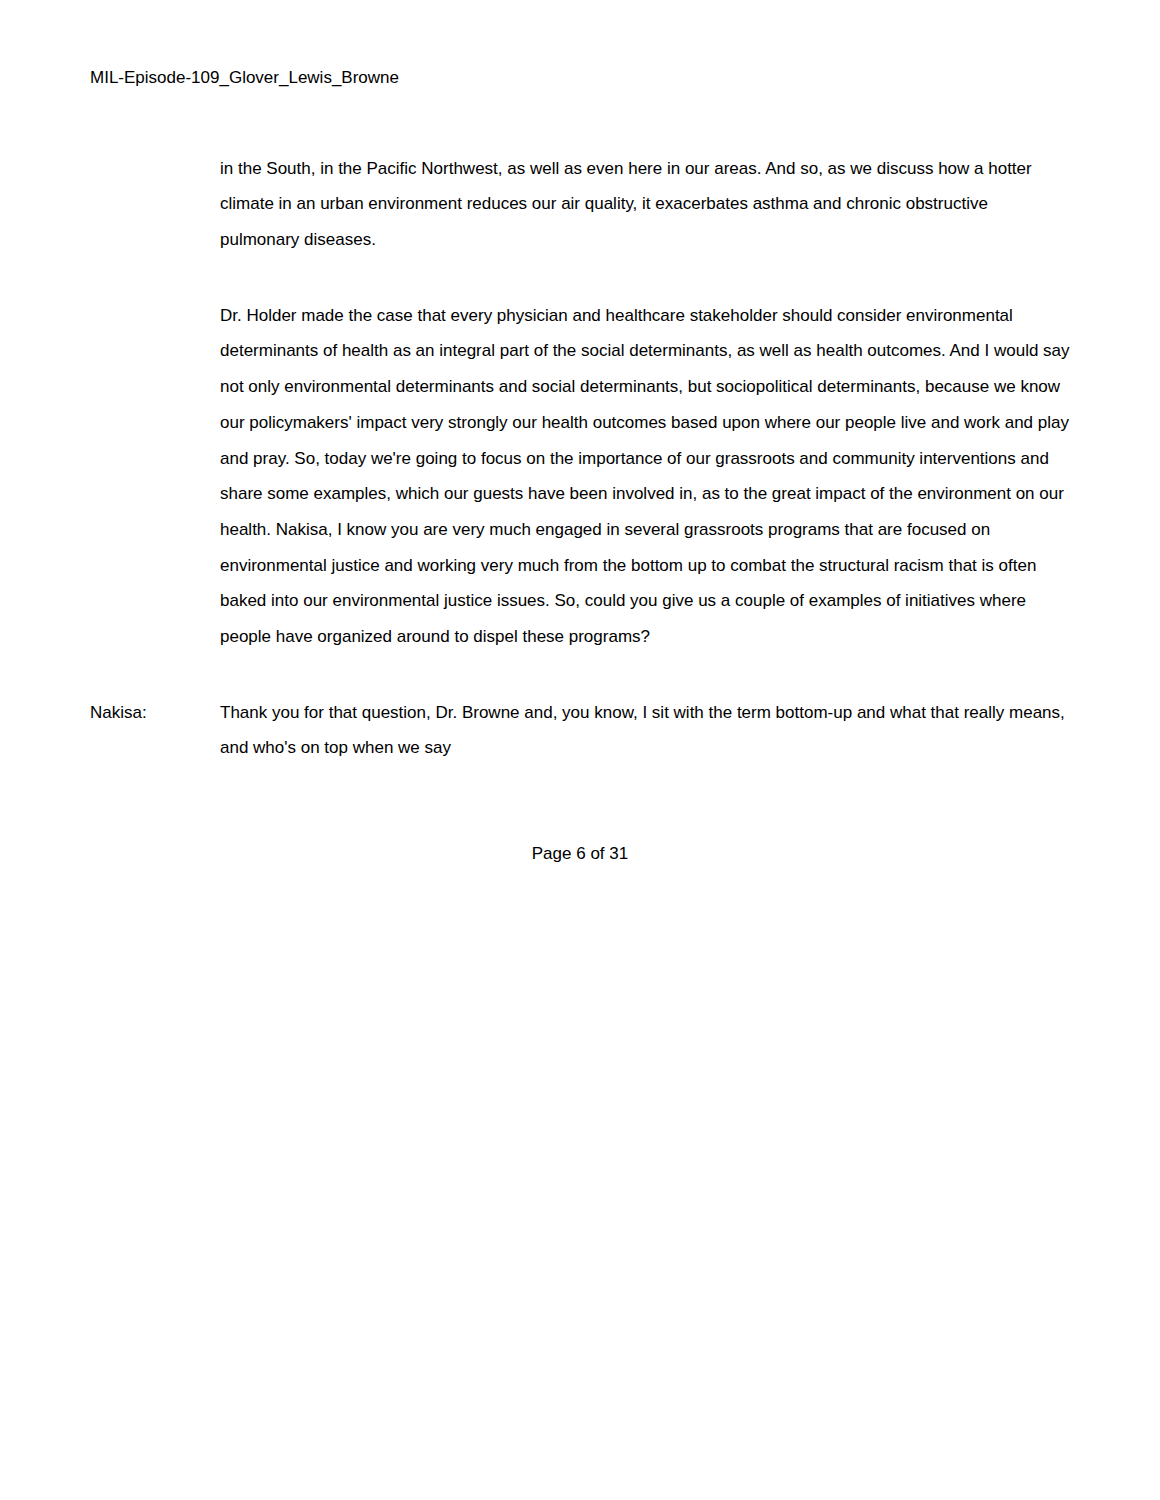MIL-Episode-109_Glover_Lewis_Browne
in the South, in the Pacific Northwest, as well as even here in our areas. And so, as we discuss how a hotter climate in an urban environment reduces our air quality, it exacerbates asthma and chronic obstructive pulmonary diseases.
Dr. Holder made the case that every physician and healthcare stakeholder should consider environmental determinants of health as an integral part of the social determinants, as well as health outcomes. And I would say not only environmental determinants and social determinants, but sociopolitical determinants, because we know our policymakers' impact very strongly our health outcomes based upon where our people live and work and play and pray. So, today we're going to focus on the importance of our grassroots and community interventions and share some examples, which our guests have been involved in, as to the great impact of the environment on our health. Nakisa, I know you are very much engaged in several grassroots programs that are focused on environmental justice and working very much from the bottom up to combat the structural racism that is often baked into our environmental justice issues. So, could you give us a couple of examples of initiatives where people have organized around to dispel these programs?
Nakisa:
Thank you for that question, Dr. Browne and, you know, I sit with the term bottom-up and what that really means, and who's on top when we say
Page 6 of 31